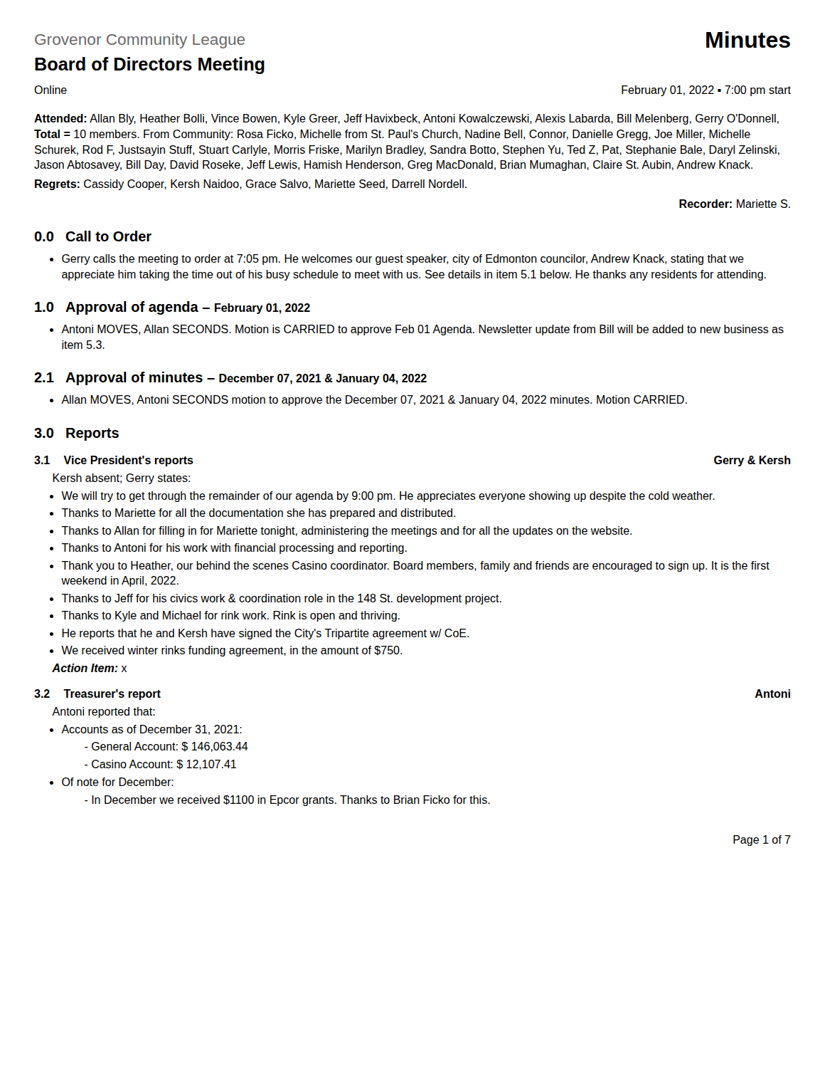Minutes
Grovenor Community League
Board of Directors Meeting
Online February 01, 2022 ▪ 7:00 pm start
Attended: Allan Bly, Heather Bolli, Vince Bowen, Kyle Greer, Jeff Havixbeck, Antoni Kowalczewski, Alexis Labarda, Bill Melenberg, Gerry O'Donnell, Total = 10 members. From Community: Rosa Ficko, Michelle from St. Paul's Church, Nadine Bell, Connor, Danielle Gregg, Joe Miller, Michelle Schurek, Rod F, Justsayin Stuff, Stuart Carlyle, Morris Friske, Marilyn Bradley, Sandra Botto, Stephen Yu, Ted Z, Pat, Stephanie Bale, Daryl Zelinski, Jason Abtosavey, Bill Day, David Roseke, Jeff Lewis, Hamish Henderson, Greg MacDonald, Brian Mumaghan, Claire St. Aubin, Andrew Knack.
Regrets: Cassidy Cooper, Kersh Naidoo, Grace Salvo, Mariette Seed, Darrell Nordell.
Recorder: Mariette S.
0.0 Call to Order
Gerry calls the meeting to order at 7:05 pm. He welcomes our guest speaker, city of Edmonton councilor, Andrew Knack, stating that we appreciate him taking the time out of his busy schedule to meet with us. See details in item 5.1 below. He thanks any residents for attending.
1.0 Approval of agenda – February 01, 2022
Antoni MOVES, Allan SECONDS. Motion is CARRIED to approve Feb 01 Agenda. Newsletter update from Bill will be added to new business as item 5.3.
2.1 Approval of minutes – December 07, 2021 & January 04, 2022
Allan MOVES, Antoni SECONDS motion to approve the December 07, 2021 & January 04, 2022 minutes. Motion CARRIED.
3.0 Reports
3.1 Vice President's reportsGerry & Kersh
Kersh absent; Gerry states:
We will try to get through the remainder of our agenda by 9:00 pm. He appreciates everyone showing up despite the cold weather.
Thanks to Mariette for all the documentation she has prepared and distributed.
Thanks to Allan for filling in for Mariette tonight, administering the meetings and for all the updates on the website.
Thanks to Antoni for his work with financial processing and reporting.
Thank you to Heather, our behind the scenes Casino coordinator. Board members, family and friends are encouraged to sign up. It is the first weekend in April, 2022.
Thanks to Jeff for his civics work & coordination role in the 148 St. development project.
Thanks to Kyle and Michael for rink work. Rink is open and thriving.
He reports that he and Kersh have signed the City's Tripartite agreement w/ CoE.
We received winter rinks funding agreement, in the amount of $750.
Action Item: x
3.2 Treasurer's reportAntoni
Antoni reported that:
Accounts as of December 31, 2021:
General Account: $ 146,063.44
Casino Account: $ 12,107.41
Of note for December:
In December we received $1100 in Epcor grants. Thanks to Brian Ficko for this.
Page 1 of 7